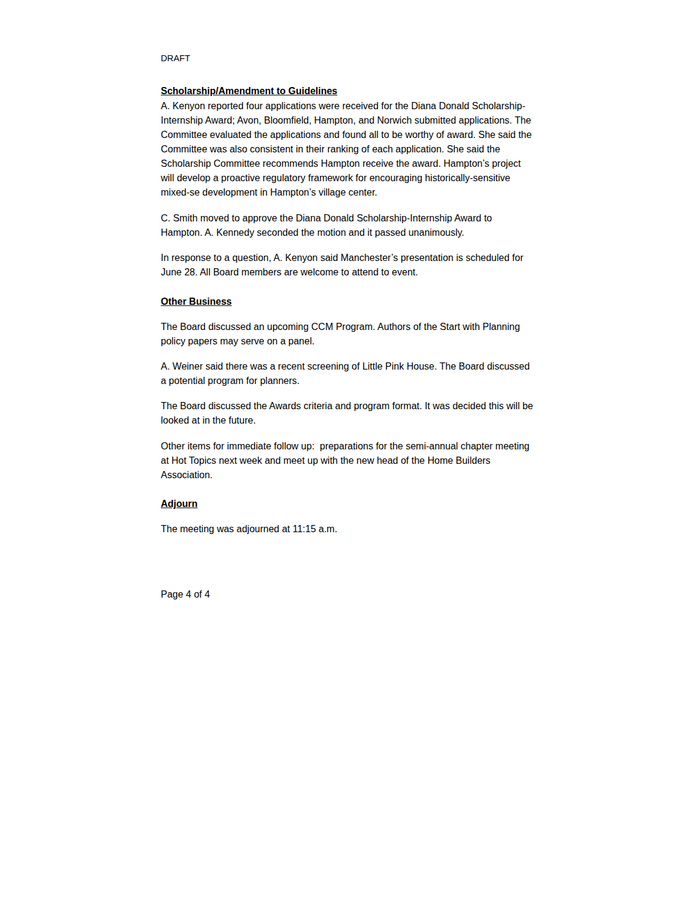DRAFT
Scholarship/Amendment to Guidelines
A. Kenyon reported four applications were received for the Diana Donald Scholarship-Internship Award; Avon, Bloomfield, Hampton, and Norwich submitted applications. The Committee evaluated the applications and found all to be worthy of award. She said the Committee was also consistent in their ranking of each application. She said the Scholarship Committee recommends Hampton receive the award. Hampton’s project will develop a proactive regulatory framework for encouraging historically-sensitive mixed-se development in Hampton’s village center.
C. Smith moved to approve the Diana Donald Scholarship-Internship Award to Hampton. A. Kennedy seconded the motion and it passed unanimously.
In response to a question, A. Kenyon said Manchester’s presentation is scheduled for June 28. All Board members are welcome to attend to event.
Other Business
The Board discussed an upcoming CCM Program. Authors of the Start with Planning policy papers may serve on a panel.
A. Weiner said there was a recent screening of Little Pink House. The Board discussed a potential program for planners.
The Board discussed the Awards criteria and program format. It was decided this will be looked at in the future.
Other items for immediate follow up: preparations for the semi-annual chapter meeting at Hot Topics next week and meet up with the new head of the Home Builders Association.
Adjourn
The meeting was adjourned at 11:15 a.m.
Page 4 of 4